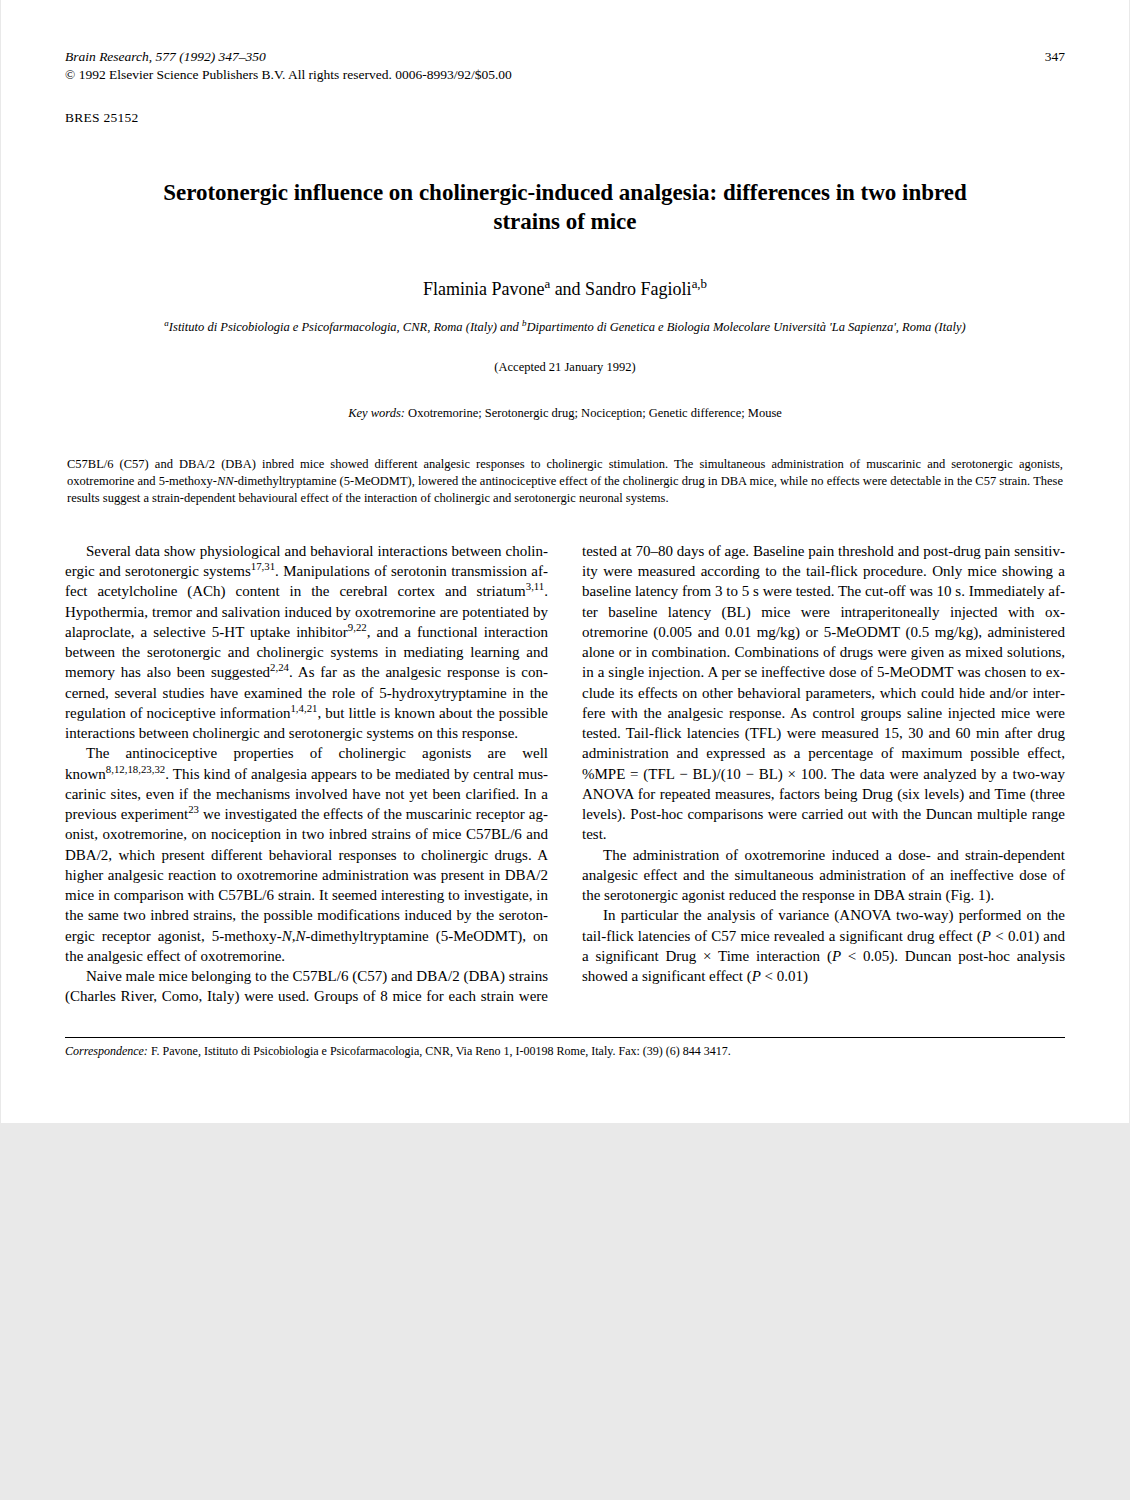Brain Research, 577 (1992) 347–350
© 1992 Elsevier Science Publishers B.V. All rights reserved. 0006-8993/92/$05.00
347
BRES 25152
Serotonergic influence on cholinergic-induced analgesia: differences in two inbred strains of mice
Flaminia Pavonea and Sandro Fagiolia,b
aIstituto di Psicobiologia e Psicofarmacologia, CNR, Roma (Italy) and bDipartimento di Genetica e Biologia Molecolare Università 'La Sapienza', Roma (Italy)
(Accepted 21 January 1992)
Key words: Oxotremorine; Serotonergic drug; Nociception; Genetic difference; Mouse
C57BL/6 (C57) and DBA/2 (DBA) inbred mice showed different analgesic responses to cholinergic stimulation. The simultaneous administration of muscarinic and serotonergic agonists, oxotremorine and 5-methoxy-NN-dimethyltryptamine (5-MeODMT), lowered the antinociceptive effect of the cholinergic drug in DBA mice, while no effects were detectable in the C57 strain. These results suggest a strain-dependent behavioural effect of the interaction of cholinergic and serotonergic neuronal systems.
Several data show physiological and behavioral interactions between cholinergic and serotonergic systems17,31. Manipulations of serotonin transmission affect acetylcholine (ACh) content in the cerebral cortex and striatum3,11. Hypothermia, tremor and salivation induced by oxotremorine are potentiated by alaproclate, a selective 5-HT uptake inhibitor9,22, and a functional interaction between the serotonergic and cholinergic systems in mediating learning and memory has also been suggested2,24. As far as the analgesic response is concerned, several studies have examined the role of 5-hydroxytryptamine in the regulation of nociceptive information1,4,21, but little is known about the possible interactions between cholinergic and serotonergic systems on this response.
The antinociceptive properties of cholinergic agonists are well known8,12,18,23,32. This kind of analgesia appears to be mediated by central muscarinic sites, even if the mechanisms involved have not yet been clarified. In a previous experiment23 we investigated the effects of the muscarinic receptor agonist, oxotremorine, on nociception in two inbred strains of mice C57BL/6 and DBA/2, which present different behavioral responses to cholinergic drugs. A higher analgesic reaction to oxotremorine administration was present in DBA/2 mice in comparison with C57BL/6 strain. It seemed interesting to investigate, in the same two inbred strains, the possible modifications induced by the serotonergic receptor agonist, 5-methoxy-N,N-dimethyltryptamine (5-MeODMT), on the analgesic effect of oxotremorine.
Naive male mice belonging to the C57BL/6 (C57) and DBA/2 (DBA) strains (Charles River, Como, Italy) were used. Groups of 8 mice for each strain were tested at 70–80 days of age. Baseline pain threshold and post-drug pain sensitivity were measured according to the tail-flick procedure. Only mice showing a baseline latency from 3 to 5 s were tested. The cut-off was 10 s. Immediately after baseline latency (BL) mice were intraperitoneally injected with oxotremorine (0.005 and 0.01 mg/kg) or 5-MeODMT (0.5 mg/kg), administered alone or in combination. Combinations of drugs were given as mixed solutions, in a single injection. A per se ineffective dose of 5-MeODMT was chosen to exclude its effects on other behavioral parameters, which could hide and/or interfere with the analgesic response. As control groups saline injected mice were tested. Tail-flick latencies (TFL) were measured 15, 30 and 60 min after drug administration and expressed as a percentage of maximum possible effect, %MPE = (TFL − BL)/(10 − BL) × 100. The data were analyzed by a two-way ANOVA for repeated measures, factors being Drug (six levels) and Time (three levels). Post-hoc comparisons were carried out with the Duncan multiple range test.
The administration of oxotremorine induced a dose- and strain-dependent analgesic effect and the simultaneous administration of an ineffective dose of the serotonergic agonist reduced the response in DBA strain (Fig. 1).
In particular the analysis of variance (ANOVA two-way) performed on the tail-flick latencies of C57 mice revealed a significant drug effect (P < 0.01) and a significant Drug × Time interaction (P < 0.05). Duncan post-hoc analysis showed a significant effect (P < 0.01)
Correspondence: F. Pavone, Istituto di Psicobiologia e Psicofarmacologia, CNR, Via Reno 1, I-00198 Rome, Italy. Fax: (39) (6) 844 3417.